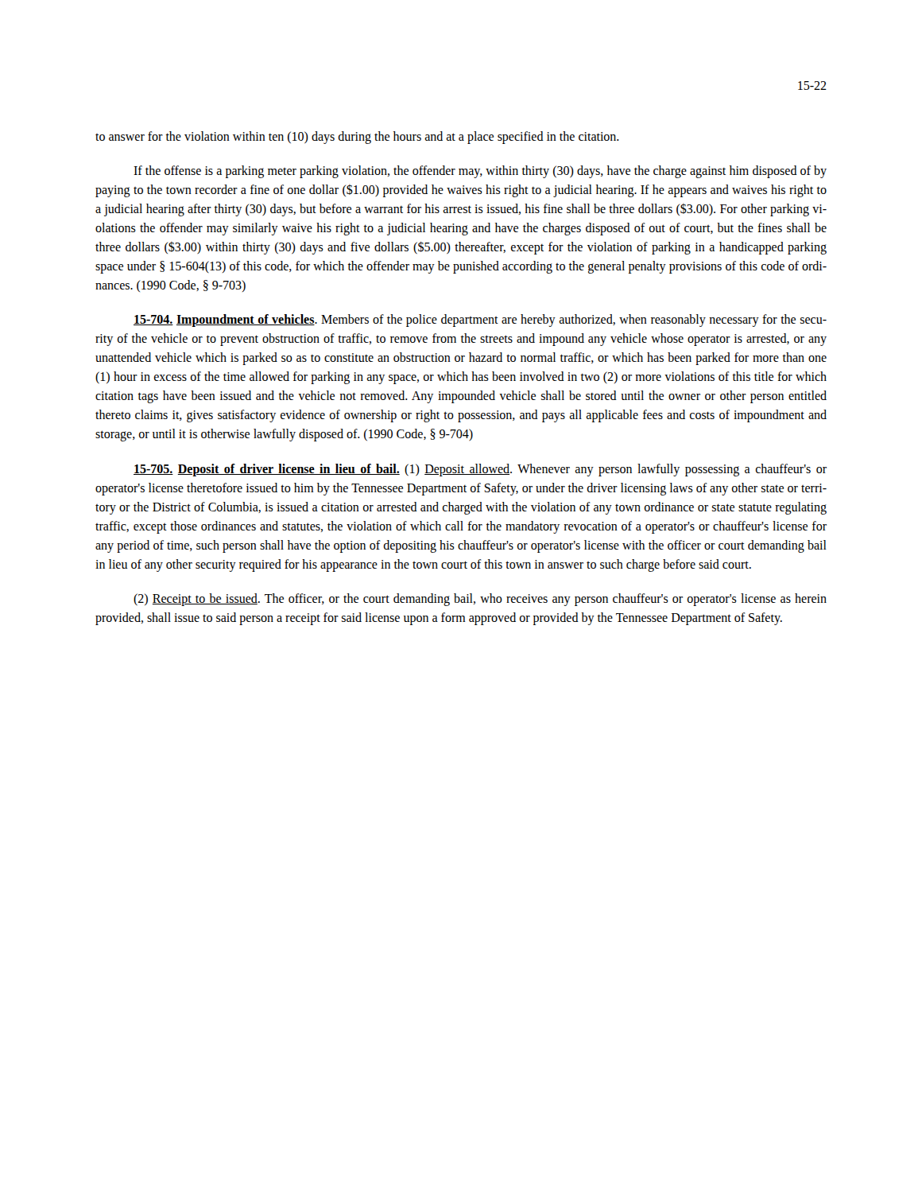15-22
to answer for the violation within ten (10) days during the hours and at a place specified in the citation.
If the offense is a parking meter parking violation, the offender may, within thirty (30) days, have the charge against him disposed of by paying to the town recorder a fine of one dollar ($1.00) provided he waives his right to a judicial hearing. If he appears and waives his right to a judicial hearing after thirty (30) days, but before a warrant for his arrest is issued, his fine shall be three dollars ($3.00). For other parking violations the offender may similarly waive his right to a judicial hearing and have the charges disposed of out of court, but the fines shall be three dollars ($3.00) within thirty (30) days and five dollars ($5.00) thereafter, except for the violation of parking in a handicapped parking space under § 15-604(13) of this code, for which the offender may be punished according to the general penalty provisions of this code of ordinances. (1990 Code, § 9-703)
15-704. Impoundment of vehicles. Members of the police department are hereby authorized, when reasonably necessary for the security of the vehicle or to prevent obstruction of traffic, to remove from the streets and impound any vehicle whose operator is arrested, or any unattended vehicle which is parked so as to constitute an obstruction or hazard to normal traffic, or which has been parked for more than one (1) hour in excess of the time allowed for parking in any space, or which has been involved in two (2) or more violations of this title for which citation tags have been issued and the vehicle not removed. Any impounded vehicle shall be stored until the owner or other person entitled thereto claims it, gives satisfactory evidence of ownership or right to possession, and pays all applicable fees and costs of impoundment and storage, or until it is otherwise lawfully disposed of. (1990 Code, § 9-704)
15-705. Deposit of driver license in lieu of bail. (1) Deposit allowed. Whenever any person lawfully possessing a chauffeur's or operator's license theretofore issued to him by the Tennessee Department of Safety, or under the driver licensing laws of any other state or territory or the District of Columbia, is issued a citation or arrested and charged with the violation of any town ordinance or state statute regulating traffic, except those ordinances and statutes, the violation of which call for the mandatory revocation of a operator's or chauffeur's license for any period of time, such person shall have the option of depositing his chauffeur's or operator's license with the officer or court demanding bail in lieu of any other security required for his appearance in the town court of this town in answer to such charge before said court.
(2) Receipt to be issued. The officer, or the court demanding bail, who receives any person chauffeur's or operator's license as herein provided, shall issue to said person a receipt for said license upon a form approved or provided by the Tennessee Department of Safety.